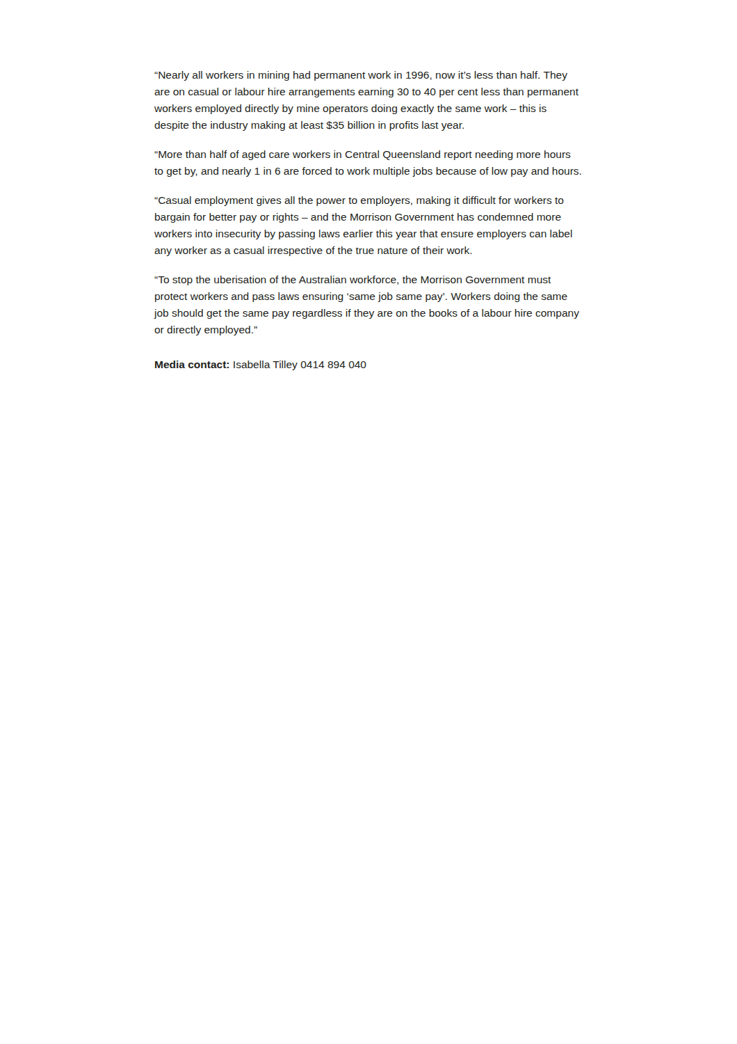“Nearly all workers in mining had permanent work in 1996, now it’s less than half. They are on casual or labour hire arrangements earning 30 to 40 per cent less than permanent workers employed directly by mine operators doing exactly the same work – this is despite the industry making at least $35 billion in profits last year.
“More than half of aged care workers in Central Queensland report needing more hours to get by, and nearly 1 in 6 are forced to work multiple jobs because of low pay and hours.
“Casual employment gives all the power to employers, making it difficult for workers to bargain for better pay or rights – and the Morrison Government has condemned more workers into insecurity by passing laws earlier this year that ensure employers can label any worker as a casual irrespective of the true nature of their work.
“To stop the uberisation of the Australian workforce, the Morrison Government must protect workers and pass laws ensuring ‘same job same pay’. Workers doing the same job should get the same pay regardless if they are on the books of a labour hire company or directly employed.”
Media contact: Isabella Tilley 0414 894 040